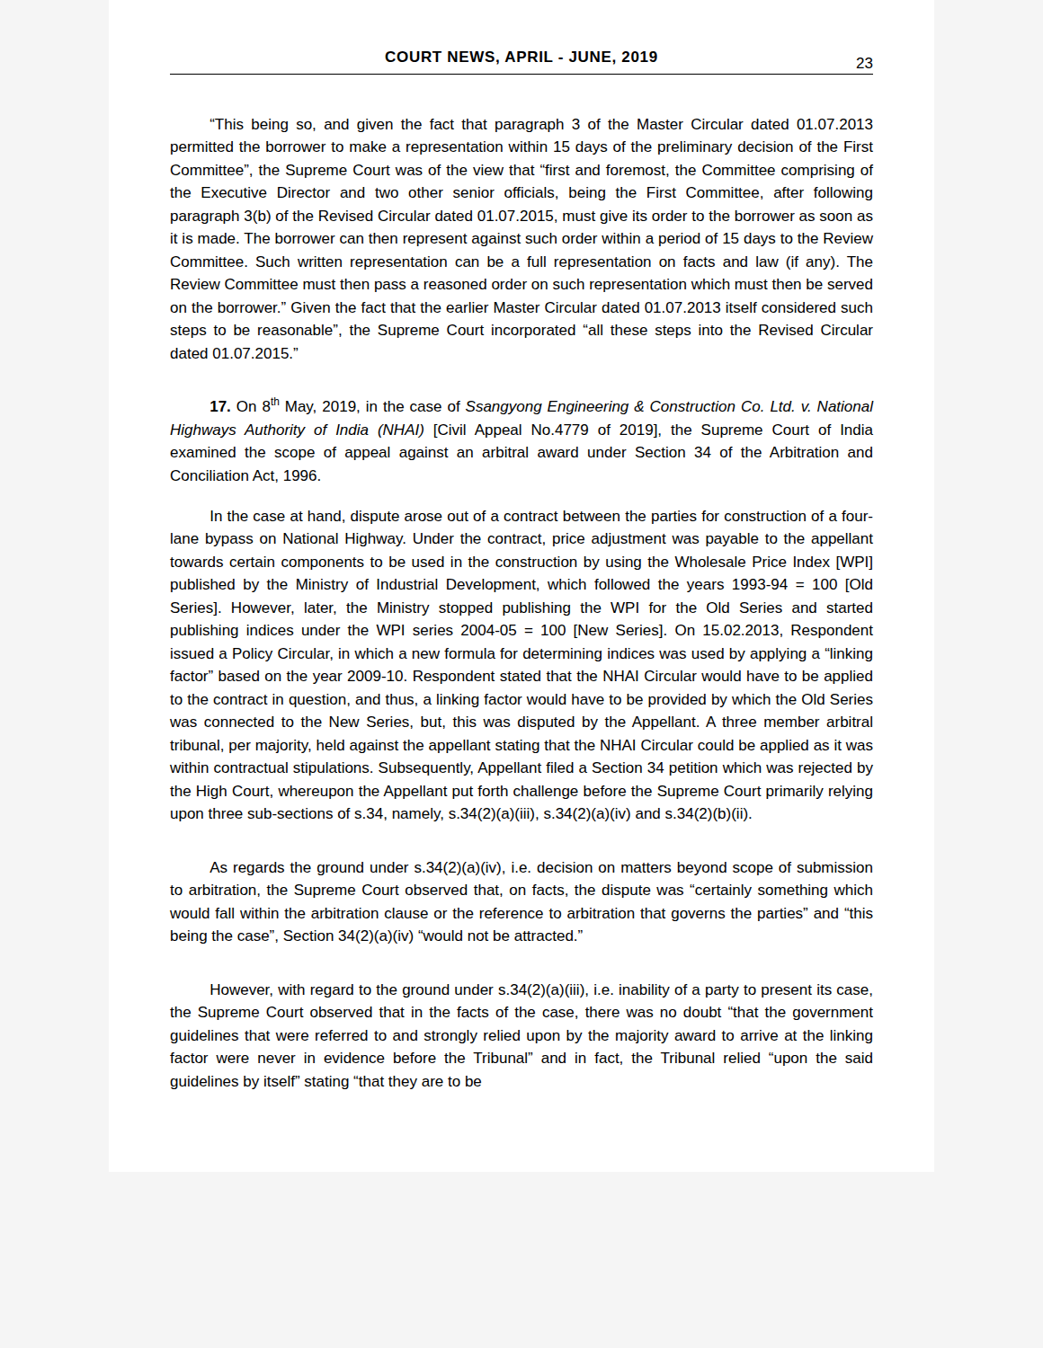COURT NEWS, APRIL - JUNE, 2019
23
“This being so, and given the fact that paragraph 3 of the Master Circular dated 01.07.2013 permitted the borrower to make a representation within 15 days of the preliminary decision of the First Committee”, the Supreme Court was of the view that “first and foremost, the Committee comprising of the Executive Director and two other senior officials, being the First Committee, after following paragraph 3(b) of the Revised Circular dated 01.07.2015, must give its order to the borrower as soon as it is made. The borrower can then represent against such order within a period of 15 days to the Review Committee. Such written representation can be a full representation on facts and law (if any). The Review Committee must then pass a reasoned order on such representation which must then be served on the borrower.” Given the fact that the earlier Master Circular dated 01.07.2013 itself considered such steps to be reasonable”, the Supreme Court incorporated “all these steps into the Revised Circular dated 01.07.2015.”
17. On 8th May, 2019, in the case of Ssangyong Engineering & Construction Co. Ltd. v. National Highways Authority of India (NHAI) [Civil Appeal No.4779 of 2019], the Supreme Court of India examined the scope of appeal against an arbitral award under Section 34 of the Arbitration and Conciliation Act, 1996.
In the case at hand, dispute arose out of a contract between the parties for construction of a four-lane bypass on National Highway. Under the contract, price adjustment was payable to the appellant towards certain components to be used in the construction by using the Wholesale Price Index [WPI] published by the Ministry of Industrial Development, which followed the years 1993-94 = 100 [Old Series]. However, later, the Ministry stopped publishing the WPI for the Old Series and started publishing indices under the WPI series 2004-05 = 100 [New Series]. On 15.02.2013, Respondent issued a Policy Circular, in which a new formula for determining indices was used by applying a “linking factor” based on the year 2009-10. Respondent stated that the NHAI Circular would have to be applied to the contract in question, and thus, a linking factor would have to be provided by which the Old Series was connected to the New Series, but, this was disputed by the Appellant. A three member arbitral tribunal, per majority, held against the appellant stating that the NHAI Circular could be applied as it was within contractual stipulations. Subsequently, Appellant filed a Section 34 petition which was rejected by the High Court, whereupon the Appellant put forth challenge before the Supreme Court primarily relying upon three sub-sections of s.34, namely, s.34(2)(a)(iii), s.34(2)(a)(iv) and s.34(2)(b)(ii).
As regards the ground under s.34(2)(a)(iv), i.e. decision on matters beyond scope of submission to arbitration, the Supreme Court observed that, on facts, the dispute was “certainly something which would fall within the arbitration clause or the reference to arbitration that governs the parties” and “this being the case”, Section 34(2)(a)(iv) “would not be attracted.”
However, with regard to the ground under s.34(2)(a)(iii), i.e. inability of a party to present its case, the Supreme Court observed that in the facts of the case, there was no doubt “that the government guidelines that were referred to and strongly relied upon by the majority award to arrive at the linking factor were never in evidence before the Tribunal” and in fact, the Tribunal relied “upon the said guidelines by itself” stating “that they are to be